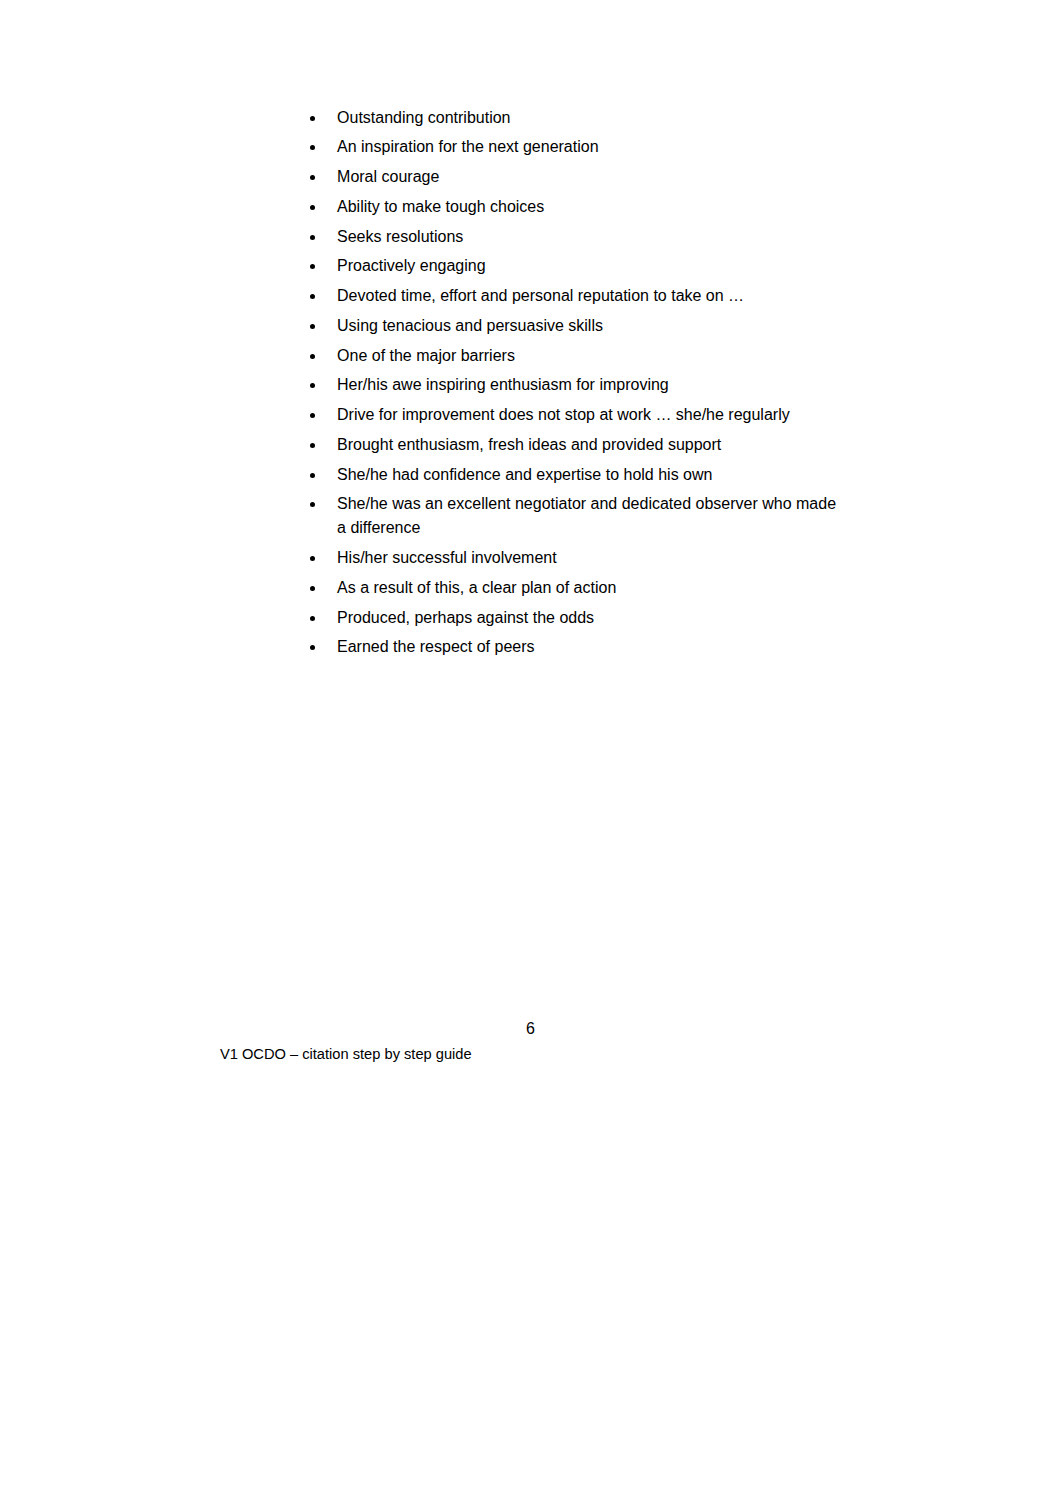Outstanding contribution
An inspiration for the next generation
Moral courage
Ability to make tough choices
Seeks resolutions
Proactively engaging
Devoted time, effort and personal reputation to take on …
Using tenacious and persuasive skills
One of the major barriers
Her/his awe inspiring enthusiasm for improving
Drive for improvement does not stop at work … she/he regularly
Brought enthusiasm, fresh ideas and provided support
She/he had confidence and expertise to hold his own
She/he was an excellent negotiator and dedicated observer who made a difference
His/her successful involvement
As a result of this, a clear plan of action
Produced, perhaps against the odds
Earned the respect of peers
6
V1 OCDO – citation step by step guide